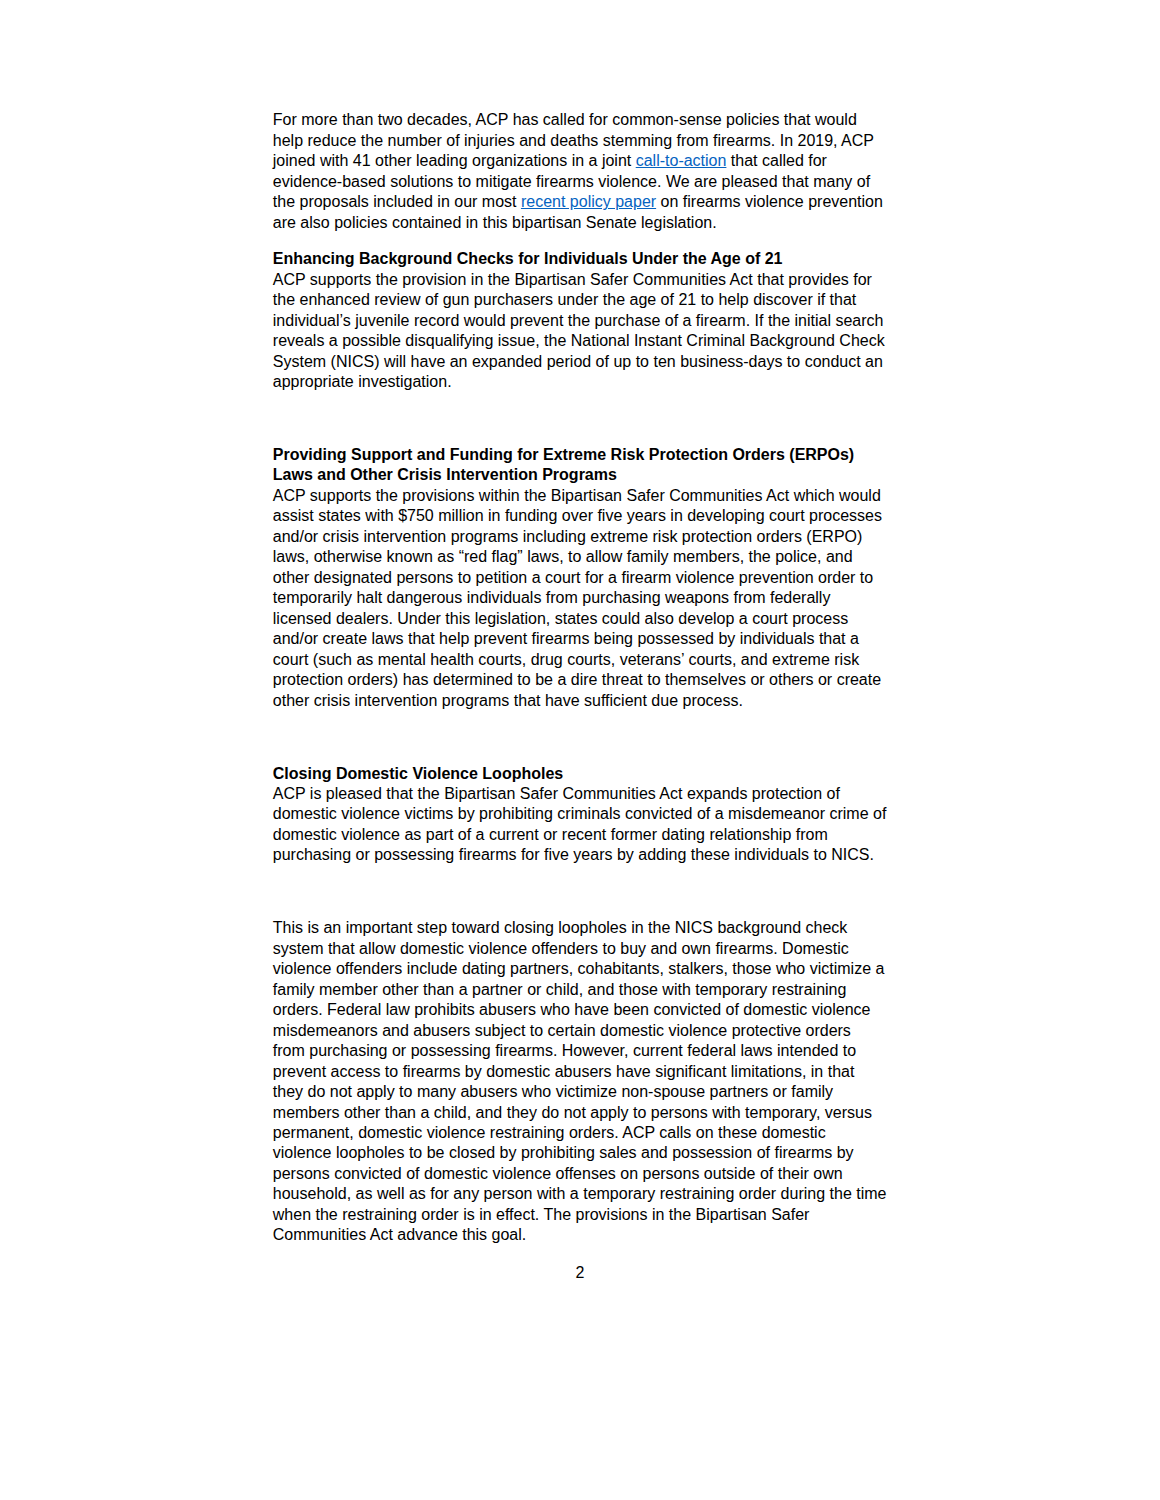For more than two decades, ACP has called for common-sense policies that would help reduce the number of injuries and deaths stemming from firearms. In 2019, ACP joined with 41 other leading organizations in a joint call-to-action that called for evidence-based solutions to mitigate firearms violence. We are pleased that many of the proposals included in our most recent policy paper on firearms violence prevention are also policies contained in this bipartisan Senate legislation.
Enhancing Background Checks for Individuals Under the Age of 21
ACP supports the provision in the Bipartisan Safer Communities Act that provides for the enhanced review of gun purchasers under the age of 21 to help discover if that individual’s juvenile record would prevent the purchase of a firearm. If the initial search reveals a possible disqualifying issue, the National Instant Criminal Background Check System (NICS) will have an expanded period of up to ten business-days to conduct an appropriate investigation.
Providing Support and Funding for Extreme Risk Protection Orders (ERPOs) Laws and Other Crisis Intervention Programs
ACP supports the provisions within the Bipartisan Safer Communities Act which would assist states with $750 million in funding over five years in developing court processes and/or crisis intervention programs including extreme risk protection orders (ERPO) laws, otherwise known as “red flag” laws, to allow family members, the police, and other designated persons to petition a court for a firearm violence prevention order to temporarily halt dangerous individuals from purchasing weapons from federally licensed dealers. Under this legislation, states could also develop a court process and/or create laws that help prevent firearms being possessed by individuals that a court (such as mental health courts, drug courts, veterans’ courts, and extreme risk protection orders) has determined to be a dire threat to themselves or others or create other crisis intervention programs that have sufficient due process.
Closing Domestic Violence Loopholes
ACP is pleased that the Bipartisan Safer Communities Act expands protection of domestic violence victims by prohibiting criminals convicted of a misdemeanor crime of domestic violence as part of a current or recent former dating relationship from purchasing or possessing firearms for five years by adding these individuals to NICS.
This is an important step toward closing loopholes in the NICS background check system that allow domestic violence offenders to buy and own firearms. Domestic violence offenders include dating partners, cohabitants, stalkers, those who victimize a family member other than a partner or child, and those with temporary restraining orders. Federal law prohibits abusers who have been convicted of domestic violence misdemeanors and abusers subject to certain domestic violence protective orders from purchasing or possessing firearms. However, current federal laws intended to prevent access to firearms by domestic abusers have significant limitations, in that they do not apply to many abusers who victimize non-spouse partners or family members other than a child, and they do not apply to persons with temporary, versus permanent, domestic violence restraining orders. ACP calls on these domestic violence loopholes to be closed by prohibiting sales and possession of firearms by persons convicted of domestic violence offenses on persons outside of their own household, as well as for any person with a temporary restraining order during the time when the restraining order is in effect. The provisions in the Bipartisan Safer Communities Act advance this goal.
2